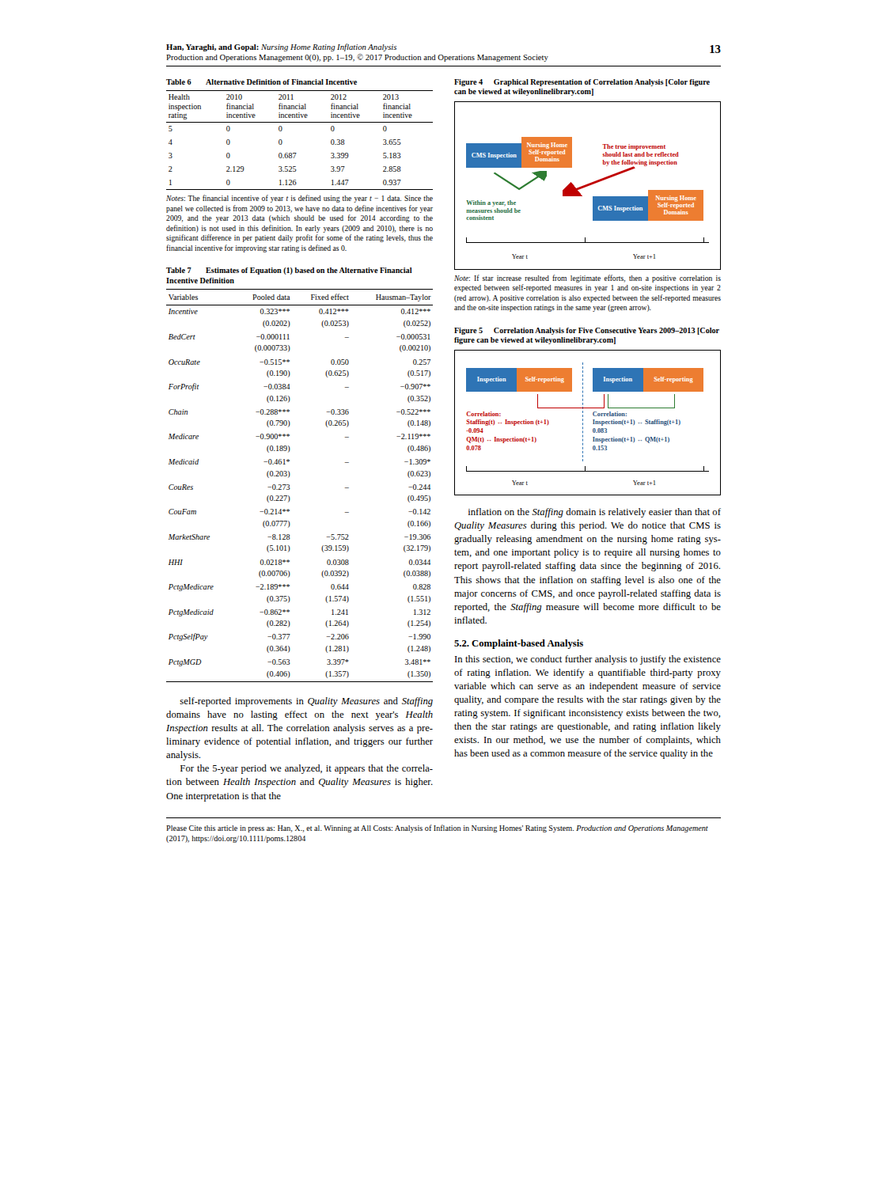Han, Yaraghi, and Gopal: Nursing Home Rating Inflation Analysis
Production and Operations Management 0(0), pp. 1–19, © 2017 Production and Operations Management Society
13
Table 6 Alternative Definition of Financial Incentive
| Health inspection rating | 2010 financial incentive | 2011 financial incentive | 2012 financial incentive | 2013 financial incentive |
| --- | --- | --- | --- | --- |
| 5 | 0 | 0 | 0 | 0 |
| 4 | 0 | 0 | 0.38 | 3.655 |
| 3 | 0 | 0.687 | 3.399 | 5.183 |
| 2 | 2.129 | 3.525 | 3.97 | 2.858 |
| 1 | 0 | 1.126 | 1.447 | 0.937 |
Notes: The financial incentive of year t is defined using the year t − 1 data. Since the panel we collected is from 2009 to 2013, we have no data to define incentives for year 2009, and the year 2013 data (which should be used for 2014 according to the definition) is not used in this definition. In early years (2009 and 2010), there is no significant difference in per patient daily profit for some of the rating levels, thus the financial incentive for improving star rating is defined as 0.
Table 7 Estimates of Equation (1) based on the Alternative Financial Incentive Definition
| Variables | Pooled data | Fixed effect | Hausman–Taylor |
| --- | --- | --- | --- |
| Incentive | 0.323*** | 0.412*** | 0.412*** |
| | (0.0202) | (0.0253) | (0.0252) |
| BedCert | −0.000111 | – | −0.000531 |
| | (0.000733) | | (0.00210) |
| OccuRate | −0.515** | 0.050 | 0.257 |
| | (0.190) | (0.625) | (0.517) |
| ForProfit | −0.0384 | – | −0.907** |
| | (0.126) | | (0.352) |
| Chain | −0.288*** | −0.336 | −0.522*** |
| | (0.790) | (0.265) | (0.148) |
| Medicare | −0.900*** | – | −2.119*** |
| | (0.189) | | (0.486) |
| Medicaid | −0.461* | – | −1.309* |
| | (0.203) | | (0.623) |
| CouRes | −0.273 | – | −0.244 |
| | (0.227) | | (0.495) |
| CouFam | −0.214** | – | −0.142 |
| | (0.0777) | | (0.166) |
| MarketShare | −8.128 | −5.752 | −19.306 |
| | (5.101) | (39.159) | (32.179) |
| HHI | 0.0218** | 0.0308 | 0.0344 |
| | (0.00706) | (0.0392) | (0.0388) |
| PctgMedicare | −2.189*** | 0.644 | 0.828 |
| | (0.375) | (1.574) | (1.551) |
| PctgMedicaid | −0.862** | 1.241 | 1.312 |
| | (0.282) | (1.264) | (1.254) |
| PctgSelfPay | −0.377 | −2.206 | −1.990 |
| | (0.364) | (1.281) | (1.248) |
| PctgMGD | −0.563 | 3.397* | 3.481** |
| | (0.406) | (1.357) | (1.350) |
self-reported improvements in Quality Measures and Staffing domains have no lasting effect on the next year's Health Inspection results at all. The correlation analysis serves as a preliminary evidence of potential inflation, and triggers our further analysis.
For the 5-year period we analyzed, it appears that the correlation between Health Inspection and Quality Measures is higher. One interpretation is that the
Figure 4 Graphical Representation of Correlation Analysis [Color figure can be viewed at wileyonlinelibrary.com]
CMS Inspection
Nursing Home
Self-reported
Domains
CMS Inspection
Nursing Home
Self-reported
Domains
Within a year, the
measures should be
consistent
The true improvement
should last and be reflected
by the following inspection
Year t
Year t+1
Note: If star increase resulted from legitimate efforts, then a positive correlation is expected between self-reported measures in year 1 and on-site inspections in year 2 (red arrow). A positive correlation is also expected between the self-reported measures and the on-site inspection ratings in the same year (green arrow).
Figure 5 Correlation Analysis for Five Consecutive Years 2009–2013 [Color figure can be viewed at wileyonlinelibrary.com]
Inspection
Self-reporting
Inspection
Self-reporting
Correlation:
Staffing(t) ↔ Inspection (t+1)
-0.094
QM(t) ↔ Inspection(t+1)
0.078
Correlation:
Inspection(t+1) ↔ Staffing(t+1)
0.083
Inspection(t+1) ↔ QM(t+1)
0.153
Year t
Year t+1
inflation on the Staffing domain is relatively easier than that of Quality Measures during this period. We do notice that CMS is gradually releasing amendment on the nursing home rating system, and one important policy is to require all nursing homes to report payroll-related staffing data since the beginning of 2016. This shows that the inflation on staffing level is also one of the major concerns of CMS, and once payroll-related staffing data is reported, the Staffing measure will become more difficult to be inflated.
5.2. Complaint-based Analysis
In this section, we conduct further analysis to justify the existence of rating inflation. We identify a quantifiable third-party proxy variable which can serve as an independent measure of service quality, and compare the results with the star ratings given by the rating system. If significant inconsistency exists between the two, then the star ratings are questionable, and rating inflation likely exists. In our method, we use the number of complaints, which has been used as a common measure of the service quality in the
Please Cite this article in press as: Han, X., et al. Winning at All Costs: Analysis of Inflation in Nursing Homes' Rating System. Production and Operations Management (2017), https://doi.org/10.1111/poms.12804